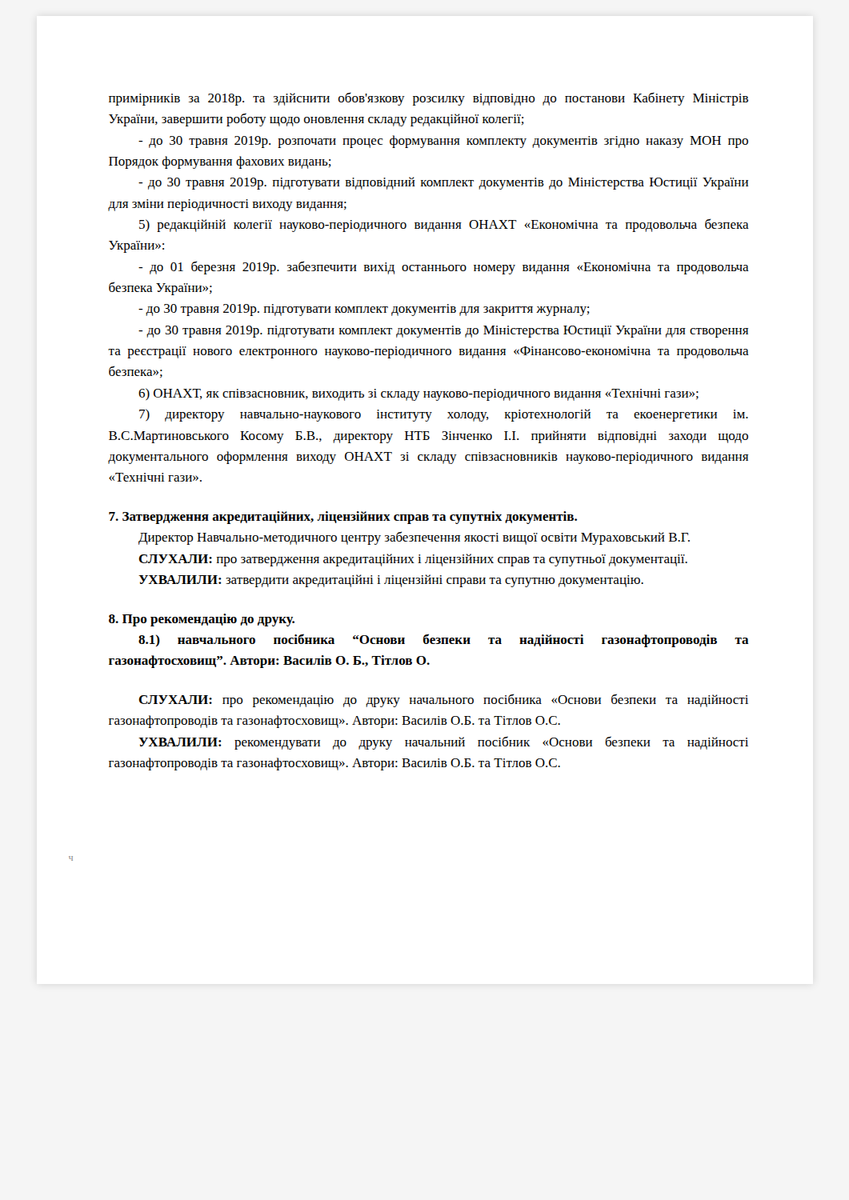примірників за 2018р. та здійснити обов'язкову розсилку відповідно до постанови Кабінету Міністрів України, завершити роботу щодо оновлення складу редакційної колегії;
- до 30 травня 2019р. розпочати процес формування комплекту документів згідно наказу МОН про Порядок формування фахових видань;
- до 30 травня 2019р. підготувати відповідний комплект документів до Міністерства Юстиції України для зміни періодичності виходу видання;
5) редакційній колегії науково-періодичного видання ОНАХТ «Економічна та продовольча безпека України»:
- до 01 березня 2019р. забезпечити вихід останнього номеру видання «Економічна та продовольча безпека України»;
- до 30 травня 2019р. підготувати комплект документів для закриття журналу;
- до 30 травня 2019р. підготувати комплект документів до Міністерства Юстиції України для створення та реєстрації нового електронного науково-періодичного видання «Фінансово-економічна та продовольча безпека»;
6) ОНАХТ, як співзасновник, виходить зі складу науково-періодичного видання «Технічні гази»;
7) директору навчально-наукового інституту холоду, кріотехнологій та екоенергетики ім. В.С.Мартиновського Косому Б.В., директору НТБ Зінченко І.І. прийняти відповідні заходи щодо документального оформлення виходу ОНАХТ зі складу співзасновників науково-періодичного видання «Технічні гази».
7. Затвердження акредитаційних, ліцензійних справ та супутніх документів.
Директор Навчально-методичного центру забезпечення якості вищої освіти Мураховський В.Г.
СЛУХАЛИ: про затвердження акредитаційних і ліцензійних справ та супутньої документації.
УХВАЛИЛИ: затвердити акредитаційні і ліцензійні справи та супутню документацію.
8. Про рекомендацію до друку.
8.1) навчального посібника “Основи безпеки та надійності газонафтопроводів та газонафтосховищ”. Автори: Василів О. Б., Тітлов О.
СЛУХАЛИ: про рекомендацію до друку начального посібника «Основи безпеки та надійності газонафтопроводів та газонафтосховищ». Автори: Василів О.Б. та Тітлов О.С.
УХВАЛИЛИ: рекомендувати до друку начальний посібник «Основи безпеки та надійності газонафтопроводів та газонафтосховищ». Автори: Василів О.Б. та Тітлов О.С.
ч